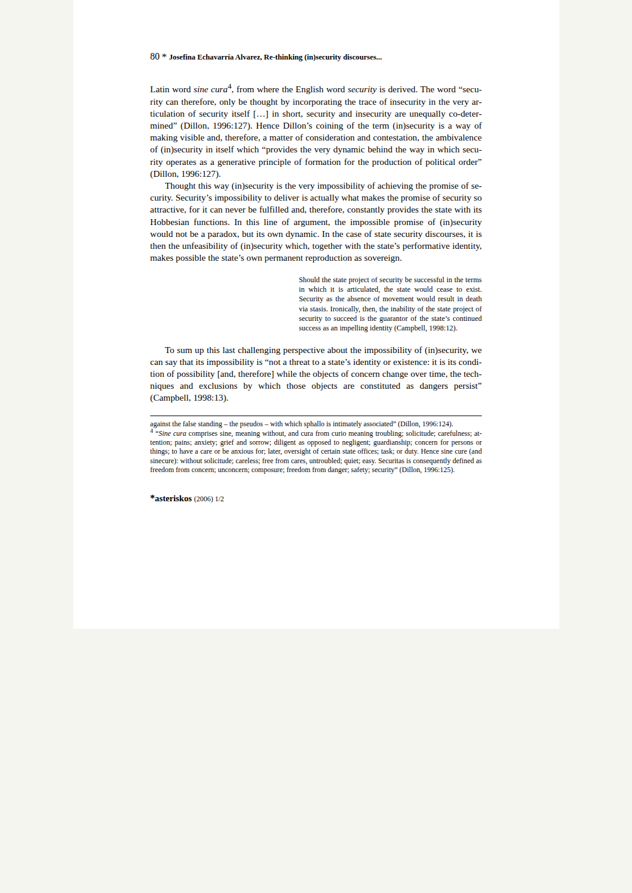80 * Josefina Echavarría Alvarez, Re-thinking (in)security discourses...
Latin word sine cura4, from where the English word security is derived. The word “security can therefore, only be thought by incorporating the trace of insecurity in the very articulation of security itself […] in short, security and insecurity are unequally co-determined” (Dillon, 1996:127). Hence Dillon’s coining of the term (in)security is a way of making visible and, therefore, a matter of consideration and contestation, the ambivalence of (in)security in itself which “provides the very dynamic behind the way in which security operates as a generative principle of formation for the production of political order” (Dillon, 1996:127).
Thought this way (in)security is the very impossibility of achieving the promise of security. Security’s impossibility to deliver is actually what makes the promise of security so attractive, for it can never be fulfilled and, therefore, constantly provides the state with its Hobbesian functions. In this line of argument, the impossible promise of (in)security would not be a paradox, but its own dynamic. In the case of state security discourses, it is then the unfeasibility of (in)security which, together with the state’s performative identity, makes possible the state’s own permanent reproduction as sovereign.
Should the state project of security be successful in the terms in which it is articulated, the state would cease to exist. Security as the absence of movement would result in death via stasis. Ironically, then, the inability of the state project of security to succeed is the guarantor of the state’s continued success as an impelling identity (Campbell, 1998:12).
To sum up this last challenging perspective about the impossibility of (in)security, we can say that its impossibility is “not a threat to a state’s identity or existence: it is its condition of possibility [and, therefore] while the objects of concern change over time, the techniques and exclusions by which those objects are constituted as dangers persist” (Campbell, 1998:13).
against the false standing – the pseudos – with which sphallo is intimately associated” (Dillon, 1996:124).
4 “Sine cura comprises sine, meaning without, and cura from curio meaning troubling; solicitude; carefulness; attention; pains; anxiety; grief and sorrow; diligent as opposed to negligent; guardianship; concern for persons or things; to have a care or be anxious for; later, oversight of certain state offices; task; or duty. Hence sine cure (and sinecure): without solicitude; careless; free from cares, untroubled; quiet; easy. Securitas is consequently defined as freedom from concern; unconcern; composure; freedom from danger; safety; security” (Dillon, 1996:125).
*asteriskos (2006) 1/2